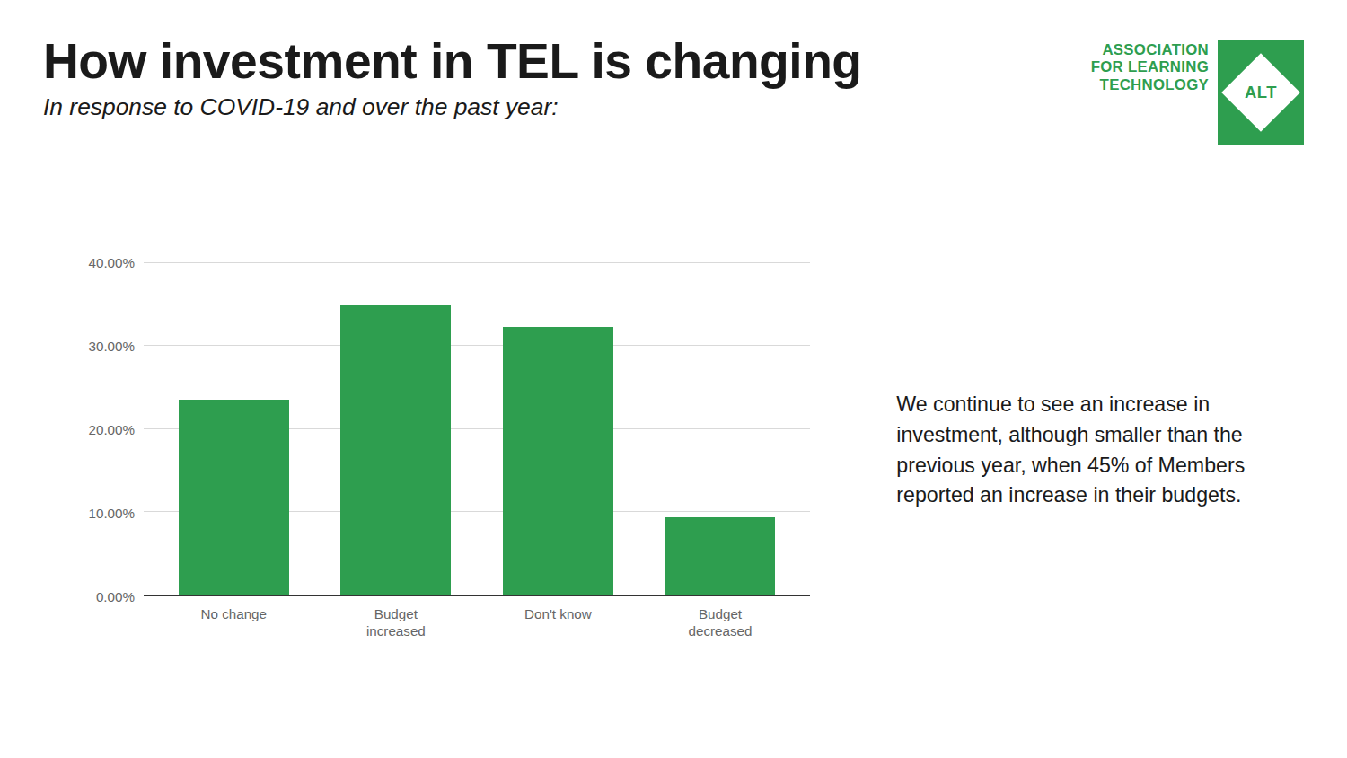How investment in TEL is changing
In response to COVID-19 and over the past year:
Association
for Learning
Technology
ALT
40.00%
30.00%
20.00%
10.00%
0.00%
No change
Budget
increased
Don't know
Budget
decreased
We continue to see an increase in investment, although smaller than the previous year, when 45% of Members reported an increase in their budgets.